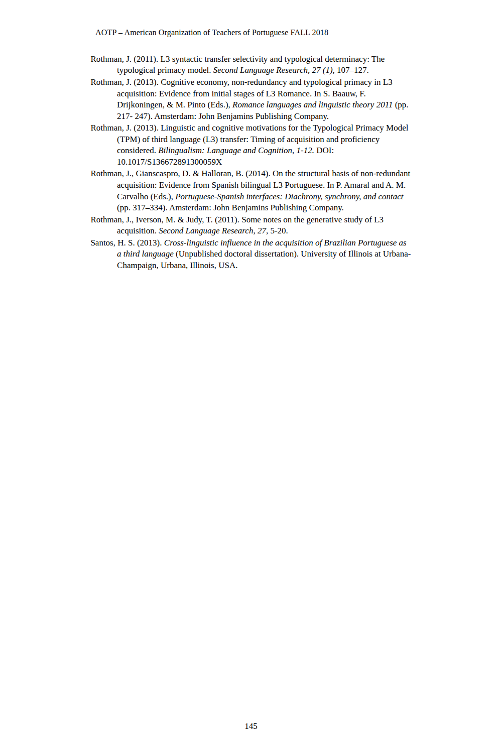AOTP – American Organization of Teachers of Portuguese FALL 2018
Rothman, J. (2011). L3 syntactic transfer selectivity and typological determinacy: The typological primacy model. Second Language Research, 27 (1), 107–127.
Rothman, J. (2013). Cognitive economy, non-redundancy and typological primacy in L3 acquisition: Evidence from initial stages of L3 Romance. In S. Baauw, F. Drijkoningen, & M. Pinto (Eds.), Romance languages and linguistic theory 2011 (pp. 217- 247). Amsterdam: John Benjamins Publishing Company.
Rothman, J. (2013). Linguistic and cognitive motivations for the Typological Primacy Model (TPM) of third language (L3) transfer: Timing of acquisition and proficiency considered. Bilingualism: Language and Cognition, 1-12. DOI: 10.1017/S136672891300059X
Rothman, J., Gianscaspro, D. & Halloran, B. (2014). On the structural basis of non-redundant acquisition: Evidence from Spanish bilingual L3 Portuguese. In P. Amaral and A. M. Carvalho (Eds.), Portuguese-Spanish interfaces: Diachrony, synchrony, and contact (pp. 317–334). Amsterdam: John Benjamins Publishing Company.
Rothman, J., Iverson, M. & Judy, T. (2011). Some notes on the generative study of L3 acquisition. Second Language Research, 27, 5-20.
Santos, H. S. (2013). Cross-linguistic influence in the acquisition of Brazilian Portuguese as a third language (Unpublished doctoral dissertation). University of Illinois at Urbana-Champaign, Urbana, Illinois, USA.
145